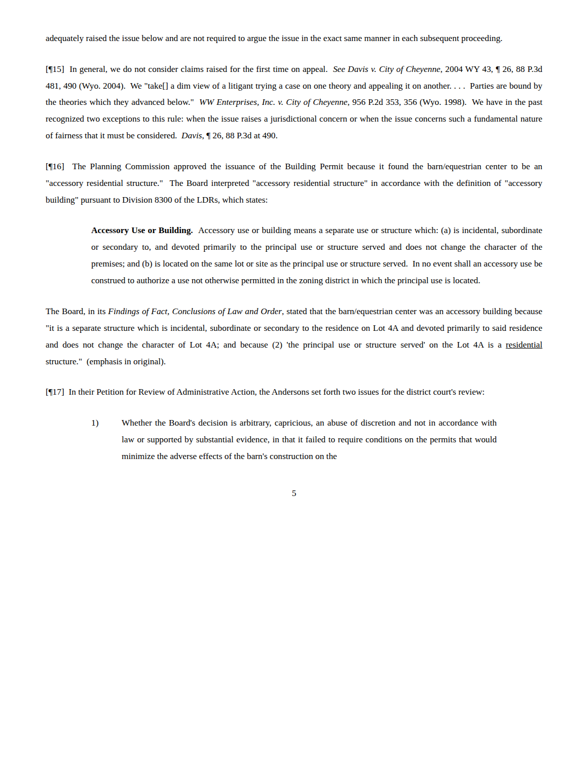adequately raised the issue below and are not required to argue the issue in the exact same manner in each subsequent proceeding.
[¶15] In general, we do not consider claims raised for the first time on appeal. See Davis v. City of Cheyenne, 2004 WY 43, ¶ 26, 88 P.3d 481, 490 (Wyo. 2004). We "take[] a dim view of a litigant trying a case on one theory and appealing it on another. . . . Parties are bound by the theories which they advanced below." WW Enterprises, Inc. v. City of Cheyenne, 956 P.2d 353, 356 (Wyo. 1998). We have in the past recognized two exceptions to this rule: when the issue raises a jurisdictional concern or when the issue concerns such a fundamental nature of fairness that it must be considered. Davis, ¶ 26, 88 P.3d at 490.
[¶16] The Planning Commission approved the issuance of the Building Permit because it found the barn/equestrian center to be an "accessory residential structure." The Board interpreted "accessory residential structure" in accordance with the definition of "accessory building" pursuant to Division 8300 of the LDRs, which states:
Accessory Use or Building. Accessory use or building means a separate use or structure which: (a) is incidental, subordinate or secondary to, and devoted primarily to the principal use or structure served and does not change the character of the premises; and (b) is located on the same lot or site as the principal use or structure served. In no event shall an accessory use be construed to authorize a use not otherwise permitted in the zoning district in which the principal use is located.
The Board, in its Findings of Fact, Conclusions of Law and Order, stated that the barn/equestrian center was an accessory building because "it is a separate structure which is incidental, subordinate or secondary to the residence on Lot 4A and devoted primarily to said residence and does not change the character of Lot 4A; and because (2) 'the principal use or structure served' on the Lot 4A is a residential structure." (emphasis in original).
[¶17] In their Petition for Review of Administrative Action, the Andersons set forth two issues for the district court's review:
1)
Whether the Board's decision is arbitrary, capricious, an abuse of discretion and not in accordance with law or supported by substantial evidence, in that it failed to require conditions on the permits that would minimize the adverse effects of the barn's construction on the
5